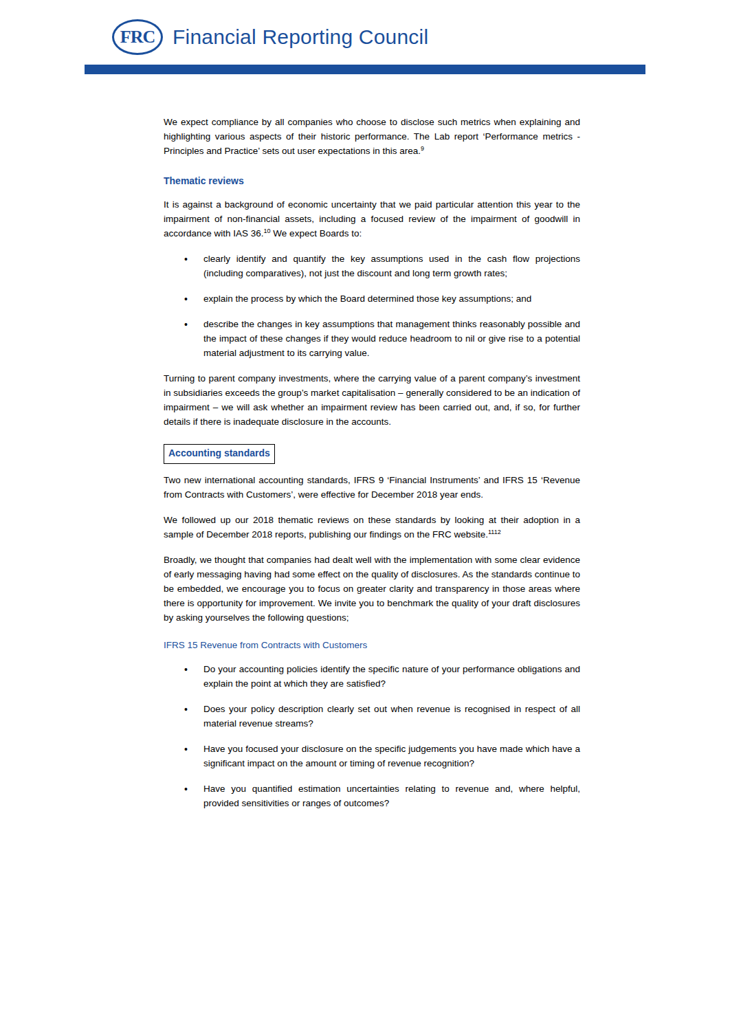FRC
Financial Reporting Council
We expect compliance by all companies who choose to disclose such metrics when explaining and highlighting various aspects of their historic performance. The Lab report ‘Performance metrics - Principles and Practice’ sets out user expectations in this area.9
Thematic reviews
It is against a background of economic uncertainty that we paid particular attention this year to the impairment of non-financial assets, including a focused review of the impairment of goodwill in accordance with IAS 36.10 We expect Boards to:
clearly identify and quantify the key assumptions used in the cash flow projections (including comparatives), not just the discount and long term growth rates;
explain the process by which the Board determined those key assumptions; and
describe the changes in key assumptions that management thinks reasonably possible and the impact of these changes if they would reduce headroom to nil or give rise to a potential material adjustment to its carrying value.
Turning to parent company investments, where the carrying value of a parent company’s investment in subsidiaries exceeds the group’s market capitalisation – generally considered to be an indication of impairment – we will ask whether an impairment review has been carried out, and, if so, for further details if there is inadequate disclosure in the accounts.
Accounting standards
Two new international accounting standards, IFRS 9 ‘Financial Instruments’ and IFRS 15 ‘Revenue from Contracts with Customers’, were effective for December 2018 year ends.
We followed up our 2018 thematic reviews on these standards by looking at their adoption in a sample of December 2018 reports, publishing our findings on the FRC website.1112
Broadly, we thought that companies had dealt well with the implementation with some clear evidence of early messaging having had some effect on the quality of disclosures. As the standards continue to be embedded, we encourage you to focus on greater clarity and transparency in those areas where there is opportunity for improvement. We invite you to benchmark the quality of your draft disclosures by asking yourselves the following questions;
IFRS 15 Revenue from Contracts with Customers
Do your accounting policies identify the specific nature of your performance obligations and explain the point at which they are satisfied?
Does your policy description clearly set out when revenue is recognised in respect of all material revenue streams?
Have you focused your disclosure on the specific judgements you have made which have a significant impact on the amount or timing of revenue recognition?
Have you quantified estimation uncertainties relating to revenue and, where helpful, provided sensitivities or ranges of outcomes?